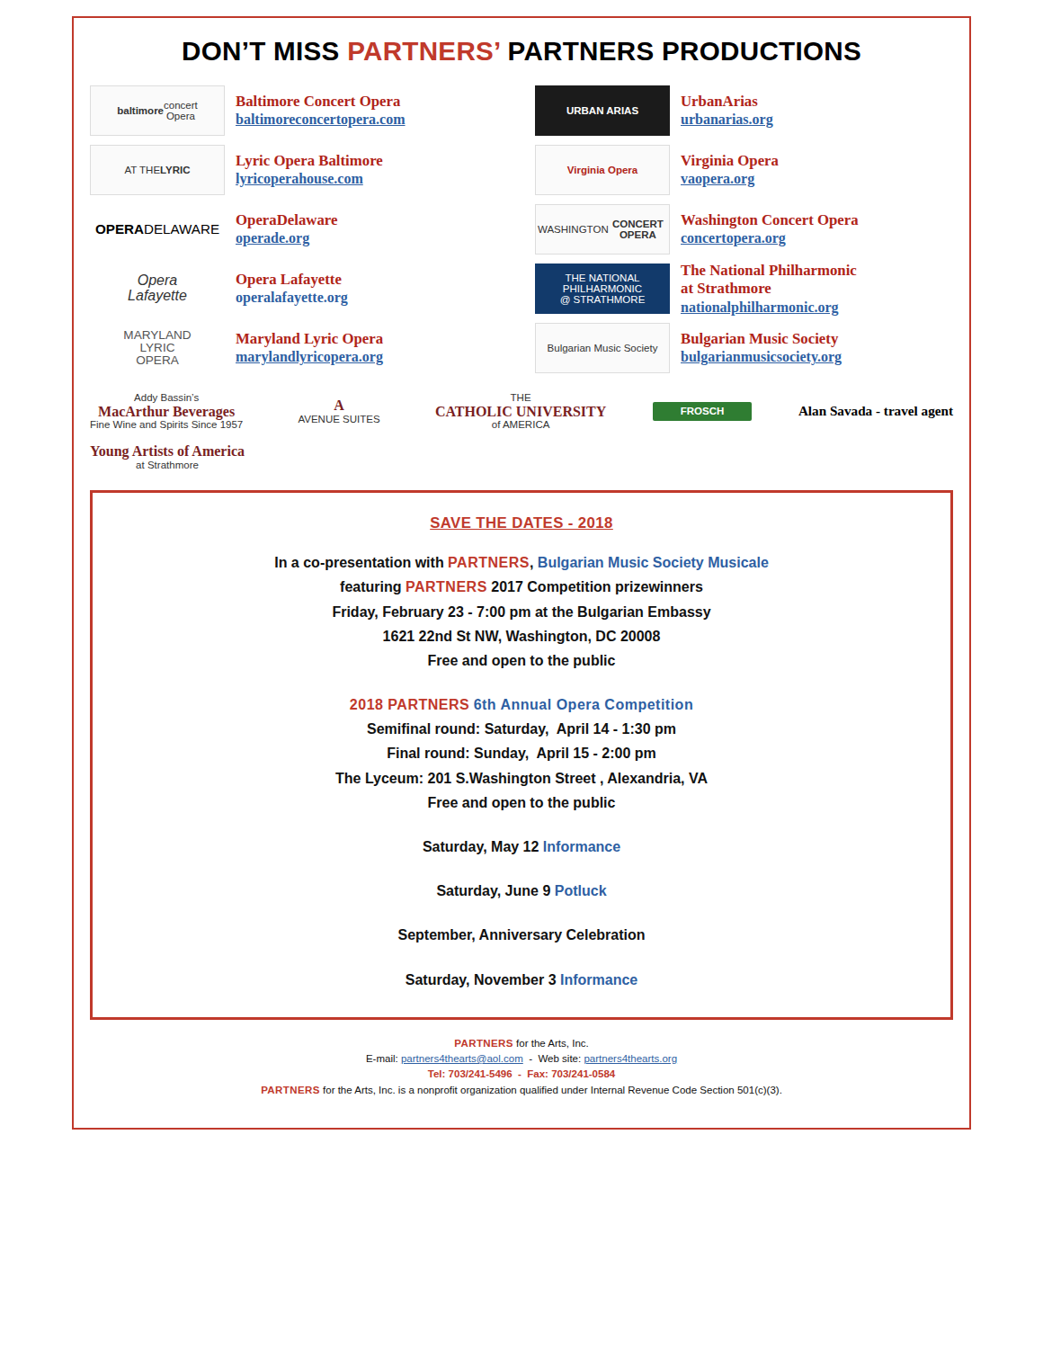DON’T MISS PARTNERS’ PARTNERS PRODUCTIONS
baltimoreconcert
Opera
Baltimore Concert Opera baltimoreconcertopera.com
URBAN ARIAS
UrbanArias urbanarias.org
AT THE LYRIC
Lyric Opera Baltimore lyricoperahouse.com
Virginia Opera
Virginia Opera vaopera.org
OPERADELAWARE
OperaDelaware operade.org
WASHINGTON
CONCERT OPERA
Washington Concert Opera concertopera.org
Opera
Lafayette
Opera Lafayette operalafayette.org
THE NATIONAL PHILHARMONIC
@ STRATHMORE
The National Philharmonic
at Strathmore nationalphilharmonic.org
MARYLAND
LYRIC
OPERA
Maryland Lyric Opera marylandlyricopera.org
Bulgarian Music Society
Bulgarian Music Society bulgarianmusicsociety.org
Addy Bassin’s MacArthur Beverages Fine Wine and Spirits Since 1957
A AVENUE SUITES
THE
CATHOLIC UNIVERSITY of AMERICA
FROSCH
Alan Savada - travel agent
Young Artists of America at Strathmore
SAVE THE DATES - 2018
In a co-presentation with PARTNERS, Bulgarian Music Society Musicale
featuring PARTNERS 2017 Competition prizewinners
Friday, February 23 - 7:00 pm at the Bulgarian Embassy
1621 22nd St NW, Washington, DC 20008
Free and open to the public
2018 PARTNERS 6th Annual Opera Competition
Semifinal round: Saturday, April 14 - 1:30 pm
Final round: Sunday, April 15 - 2:00 pm
The Lyceum: 201 S.Washington Street , Alexandria, VA
Free and open to the public
Saturday, May 12 Informance
Saturday, June 9 Potluck
September, Anniversary Celebration
Saturday, November 3 Informance
PARTNERS for the Arts, Inc.
E-mail: partners4thearts@aol.com - Web site: partners4thearts.org
Tel: 703/241-5496 - Fax: 703/241-0584
PARTNERS for the Arts, Inc. is a nonprofit organization qualified under Internal Revenue Code Section 501(c)(3).